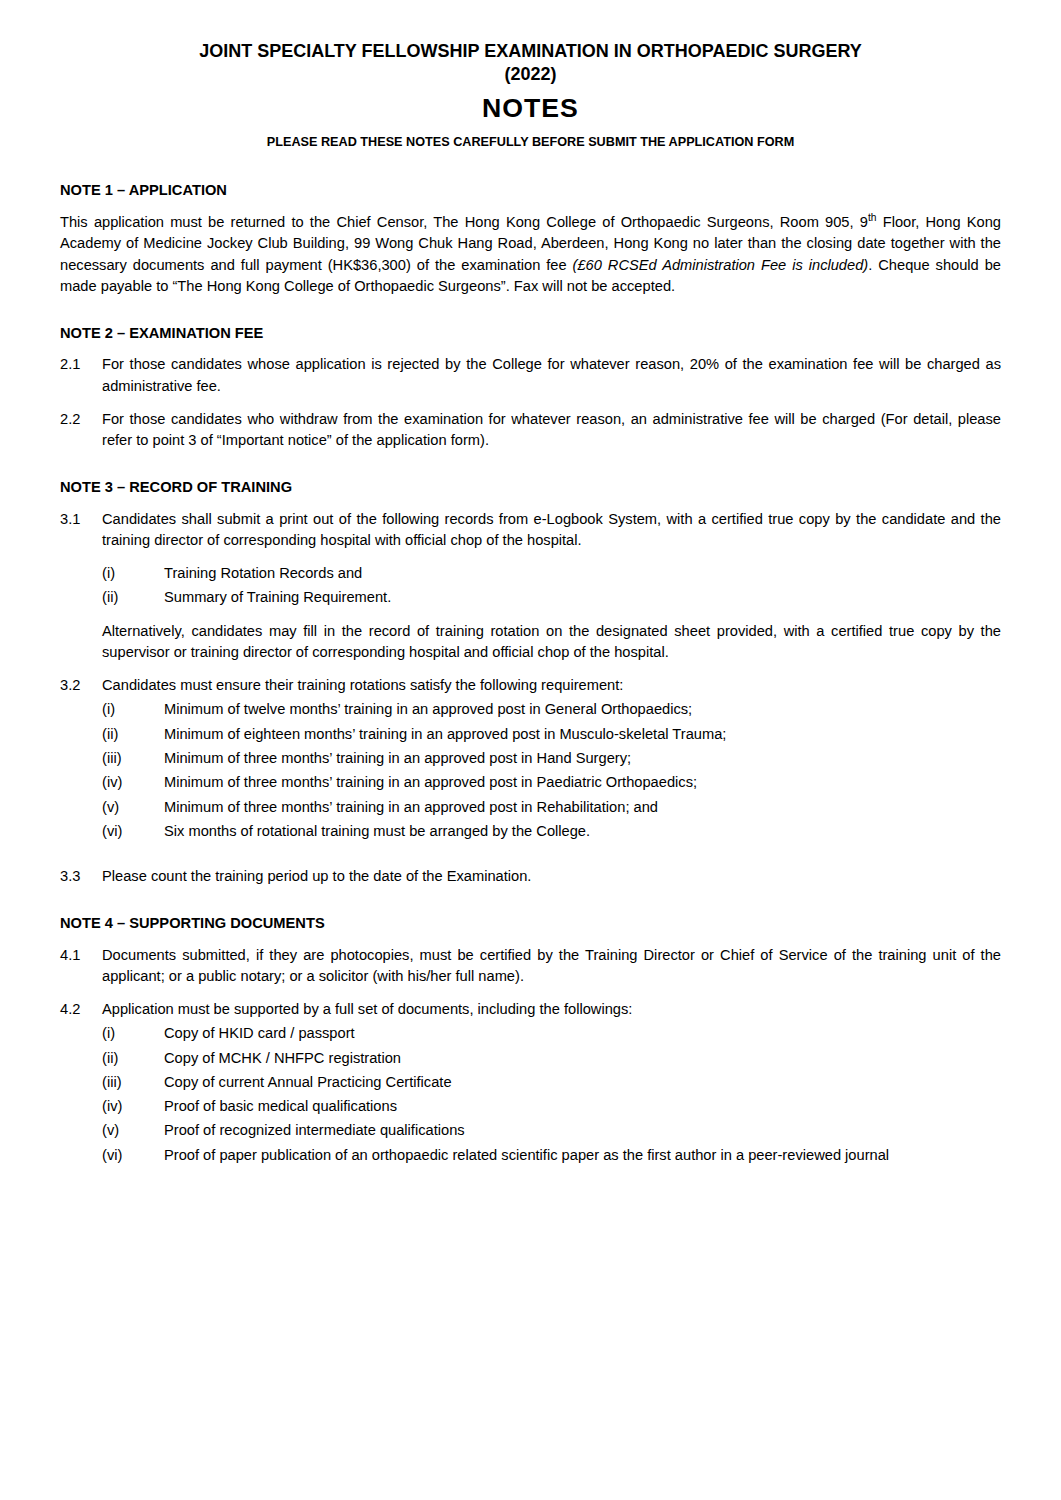JOINT SPECIALTY FELLOWSHIP EXAMINATION IN ORTHOPAEDIC SURGERY
(2022)
NOTES
PLEASE READ THESE NOTES CAREFULLY BEFORE SUBMIT THE APPLICATION FORM
NOTE 1 – APPLICATION
This application must be returned to the Chief Censor, The Hong Kong College of Orthopaedic Surgeons, Room 905, 9th Floor, Hong Kong Academy of Medicine Jockey Club Building, 99 Wong Chuk Hang Road, Aberdeen, Hong Kong no later than the closing date together with the necessary documents and full payment (HK$36,300) of the examination fee (£60 RCSEd Administration Fee is included). Cheque should be made payable to “The Hong Kong College of Orthopaedic Surgeons”. Fax will not be accepted.
NOTE 2 – EXAMINATION FEE
2.1
For those candidates whose application is rejected by the College for whatever reason, 20% of the examination fee will be charged as administrative fee.
2.2
For those candidates who withdraw from the examination for whatever reason, an administrative fee will be charged (For detail, please refer to point 3 of “Important notice” of the application form).
NOTE 3 – RECORD OF TRAINING
3.1
Candidates shall submit a print out of the following records from e-Logbook System, with a certified true copy by the candidate and the training director of corresponding hospital with official chop of the hospital.
(i) Training Rotation Records and
(ii) Summary of Training Requirement.
Alternatively, candidates may fill in the record of training rotation on the designated sheet provided, with a certified true copy by the supervisor or training director of corresponding hospital and official chop of the hospital.
3.2
Candidates must ensure their training rotations satisfy the following requirement:
(i) Minimum of twelve months’ training in an approved post in General Orthopaedics;
(ii) Minimum of eighteen months’ training in an approved post in Musculo-skeletal Trauma;
(iii) Minimum of three months’ training in an approved post in Hand Surgery;
(iv) Minimum of three months’ training in an approved post in Paediatric Orthopaedics;
(v) Minimum of three months’ training in an approved post in Rehabilitation; and
(vi) Six months of rotational training must be arranged by the College.
3.3
Please count the training period up to the date of the Examination.
NOTE 4 – SUPPORTING DOCUMENTS
4.1
Documents submitted, if they are photocopies, must be certified by the Training Director or Chief of Service of the training unit of the applicant; or a public notary; or a solicitor (with his/her full name).
4.2
Application must be supported by a full set of documents, including the followings:
(i) Copy of HKID card / passport
(ii) Copy of MCHK / NHFPC registration
(iii) Copy of current Annual Practicing Certificate
(iv) Proof of basic medical qualifications
(v) Proof of recognized intermediate qualifications
(vi) Proof of paper publication of an orthopaedic related scientific paper as the first author in a peer-reviewed journal